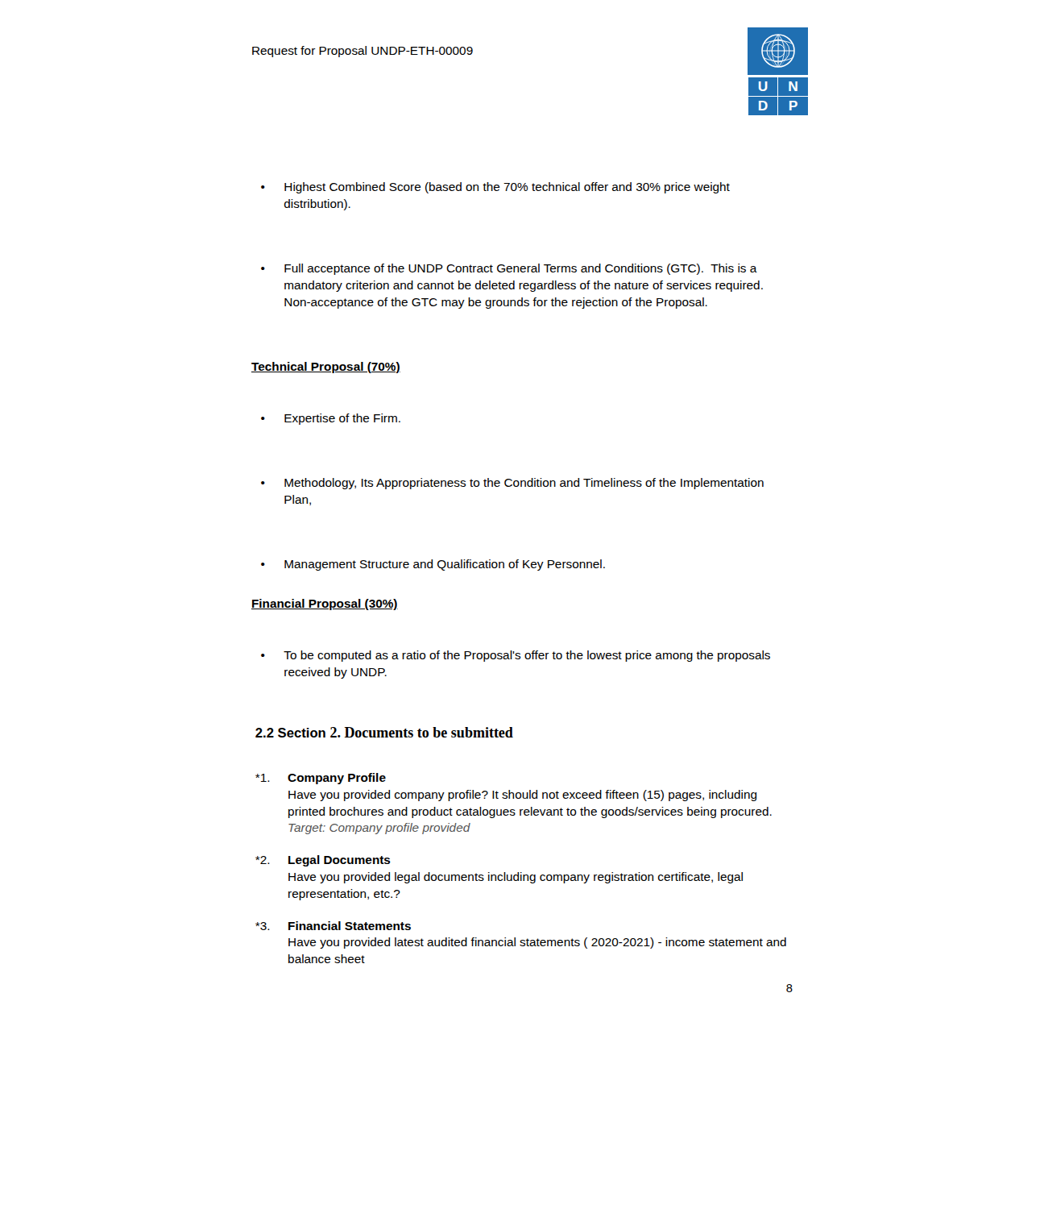Request for Proposal UNDP-ETH-00009
U
N
D
P
Highest Combined Score (based on the 70% technical offer and 30% price weight distribution).
Full acceptance of the UNDP Contract General Terms and Conditions (GTC). This is a mandatory criterion and cannot be deleted regardless of the nature of services required. Non-acceptance of the GTC may be grounds for the rejection of the Proposal.
Technical Proposal (70%)
Expertise of the Firm.
Methodology, Its Appropriateness to the Condition and Timeliness of the Implementation Plan,
Management Structure and Qualification of Key Personnel.
Financial Proposal (30%)
To be computed as a ratio of the Proposal's offer to the lowest price among the proposals received by UNDP.
2.2 Section 2. Documents to be submitted
*1. Company Profile
Have you provided company profile? It should not exceed fifteen (15) pages, including printed brochures and product catalogues relevant to the goods/services being procured.
Target: Company profile provided
*2. Legal Documents
Have you provided legal documents including company registration certificate, legal representation, etc.?
*3. Financial Statements
Have you provided latest audited financial statements ( 2020-2021) - income statement and balance sheet
8